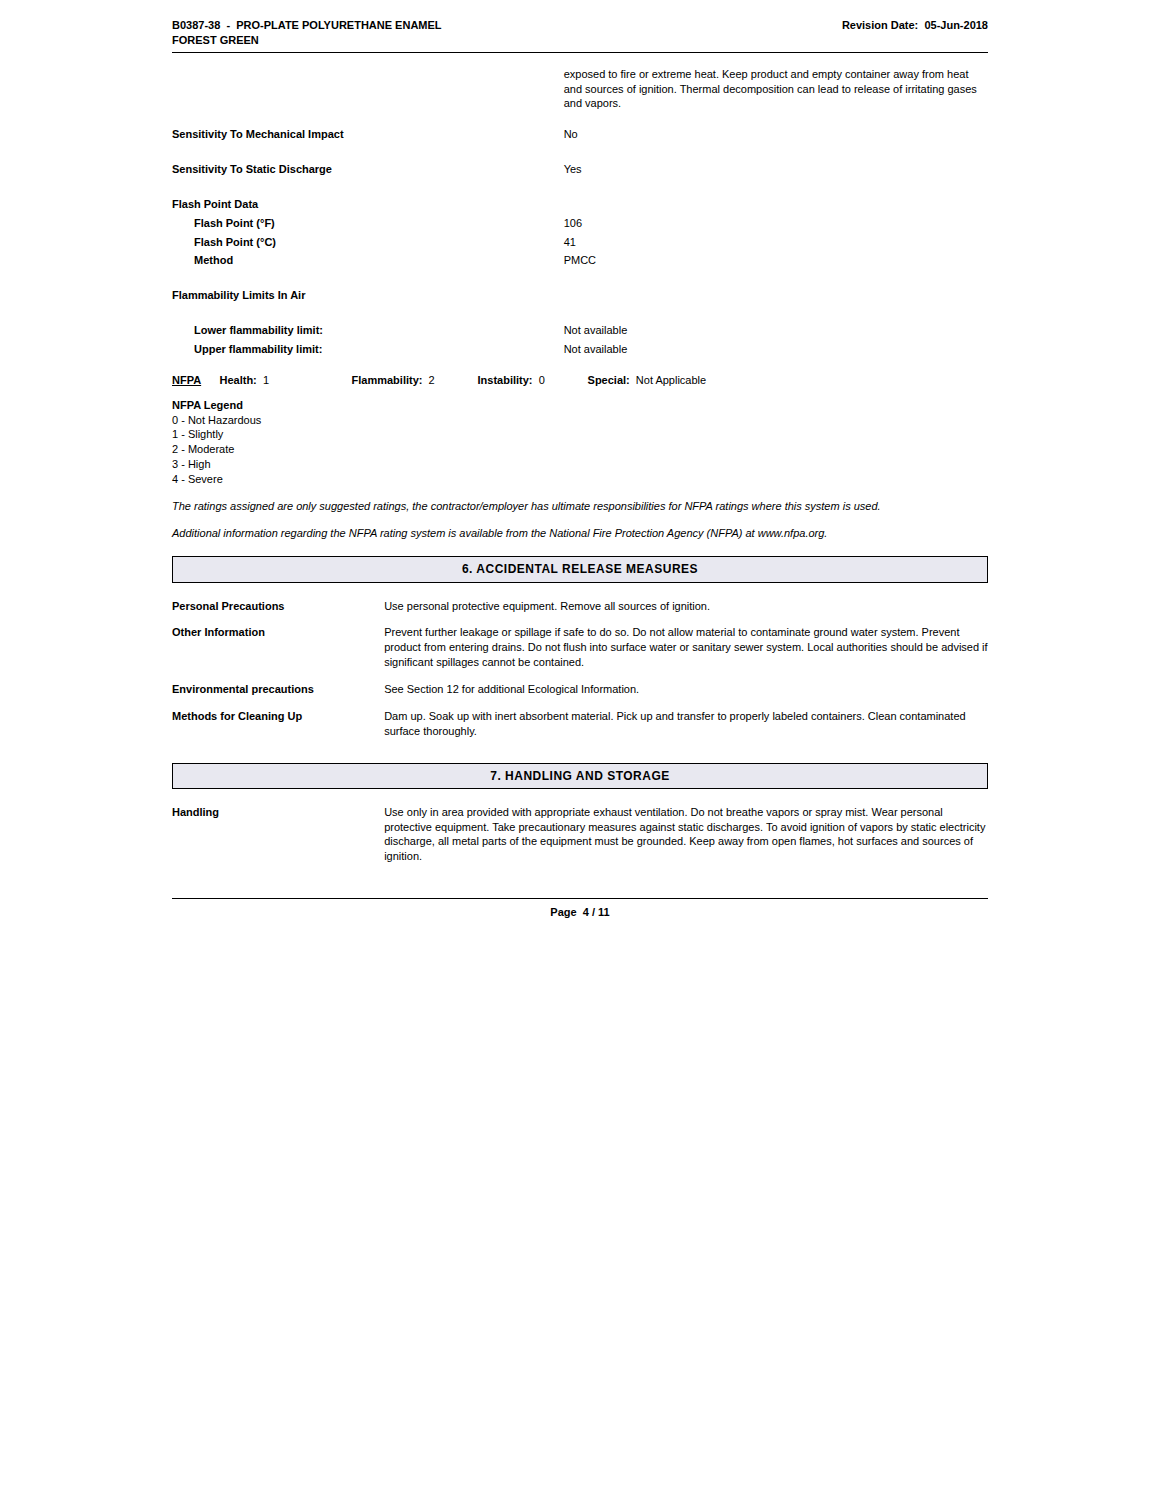B0387-38 - PRO-PLATE POLYURETHANE ENAMEL
FOREST GREEN
Revision Date: 05-Jun-2018
exposed to fire or extreme heat. Keep product and empty container away from heat and sources of ignition. Thermal decomposition can lead to release of irritating gases and vapors.
| Sensitivity To Mechanical Impact | No |
| Sensitivity To Static Discharge | Yes |
| Flash Point Data | |
| Flash Point (°F) | 106 |
| Flash Point (°C) | 41 |
| Method | PMCC |
| Flammability Limits In Air | |
| Lower flammability limit: | Not available |
| Upper flammability limit: | Not available |
NFPA Health: 1 Flammability: 2 Instability: 0 Special: Not Applicable
NFPA Legend
0 - Not Hazardous
1 - Slightly
2 - Moderate
3 - High
4 - Severe
The ratings assigned are only suggested ratings, the contractor/employer has ultimate responsibilities for NFPA ratings where this system is used.
Additional information regarding the NFPA rating system is available from the National Fire Protection Agency (NFPA) at www.nfpa.org.
6. ACCIDENTAL RELEASE MEASURES
| Personal Precautions | Use personal protective equipment. Remove all sources of ignition. |
| Other Information | Prevent further leakage or spillage if safe to do so. Do not allow material to contaminate ground water system. Prevent product from entering drains. Do not flush into surface water or sanitary sewer system. Local authorities should be advised if significant spillages cannot be contained. |
| Environmental precautions | See Section 12 for additional Ecological Information. |
| Methods for Cleaning Up | Dam up. Soak up with inert absorbent material. Pick up and transfer to properly labeled containers. Clean contaminated surface thoroughly. |
7. HANDLING AND STORAGE
| Handling | Use only in area provided with appropriate exhaust ventilation. Do not breathe vapors or spray mist. Wear personal protective equipment. Take precautionary measures against static discharges. To avoid ignition of vapors by static electricity discharge, all metal parts of the equipment must be grounded. Keep away from open flames, hot surfaces and sources of ignition. |
Page 4 / 11